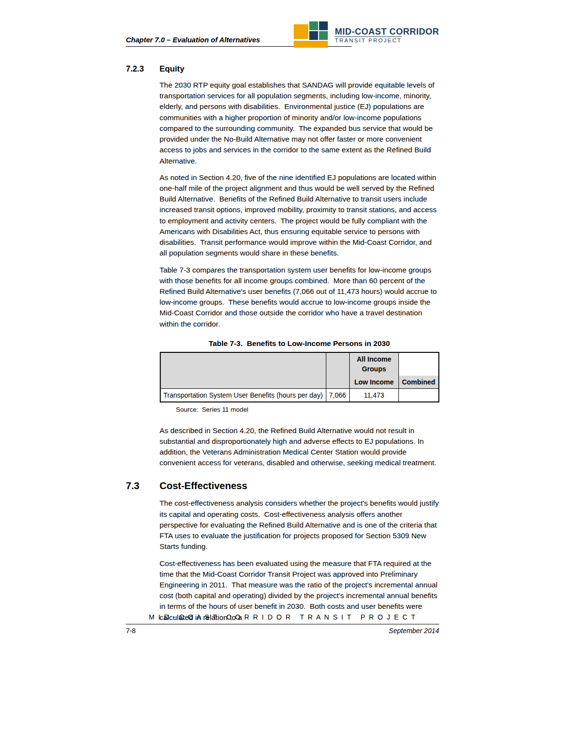MID-COAST CORRIDOR
TRANSIT PROJECT
Chapter 7.0 – Evaluation of Alternatives
7.2.3 Equity
The 2030 RTP equity goal establishes that SANDAG will provide equitable levels of transportation services for all population segments, including low-income, minority, elderly, and persons with disabilities. Environmental justice (EJ) populations are communities with a higher proportion of minority and/or low-income populations compared to the surrounding community. The expanded bus service that would be provided under the No-Build Alternative may not offer faster or more convenient access to jobs and services in the corridor to the same extent as the Refined Build Alternative.
As noted in Section 4.20, five of the nine identified EJ populations are located within one-half mile of the project alignment and thus would be well served by the Refined Build Alternative. Benefits of the Refined Build Alternative to transit users include increased transit options, improved mobility, proximity to transit stations, and access to employment and activity centers. The project would be fully compliant with the Americans with Disabilities Act, thus ensuring equitable service to persons with disabilities. Transit performance would improve within the Mid-Coast Corridor, and all population segments would share in these benefits.
Table 7-3 compares the transportation system user benefits for low-income groups with those benefits for all income groups combined. More than 60 percent of the Refined Build Alternative's user benefits (7,066 out of 11,473 hours) would accrue to low-income groups. These benefits would accrue to low-income groups inside the Mid-Coast Corridor and those outside the corridor who have a travel destination within the corridor.
Table 7-3. Benefits to Low-Income Persons in 2030
| | | All Income Groups |
| --- | --- | --- |
| Low Income | Combined |
| Transportation System User Benefits (hours per day) | 7,066 | 11,473 |
Source: Series 11 model
As described in Section 4.20, the Refined Build Alternative would not result in substantial and disproportionately high and adverse effects to EJ populations. In addition, the Veterans Administration Medical Center Station would provide convenient access for veterans, disabled and otherwise, seeking medical treatment.
7.3 Cost-Effectiveness
The cost-effectiveness analysis considers whether the project's benefits would justify its capital and operating costs. Cost-effectiveness analysis offers another perspective for evaluating the Refined Build Alternative and is one of the criteria that FTA uses to evaluate the justification for projects proposed for Section 5309 New Starts funding.
Cost-effectiveness has been evaluated using the measure that FTA required at the time that the Mid-Coast Corridor Transit Project was approved into Preliminary Engineering in 2011. That measure was the ratio of the project's incremental annual cost (both capital and operating) divided by the project's incremental annual benefits in terms of the hours of user benefit in 2030. Both costs and user benefits were calculated in relation to a
M I D - C O A S T C O R R I D O R T R A N S I T P R O J E C T
7-8
September 2014